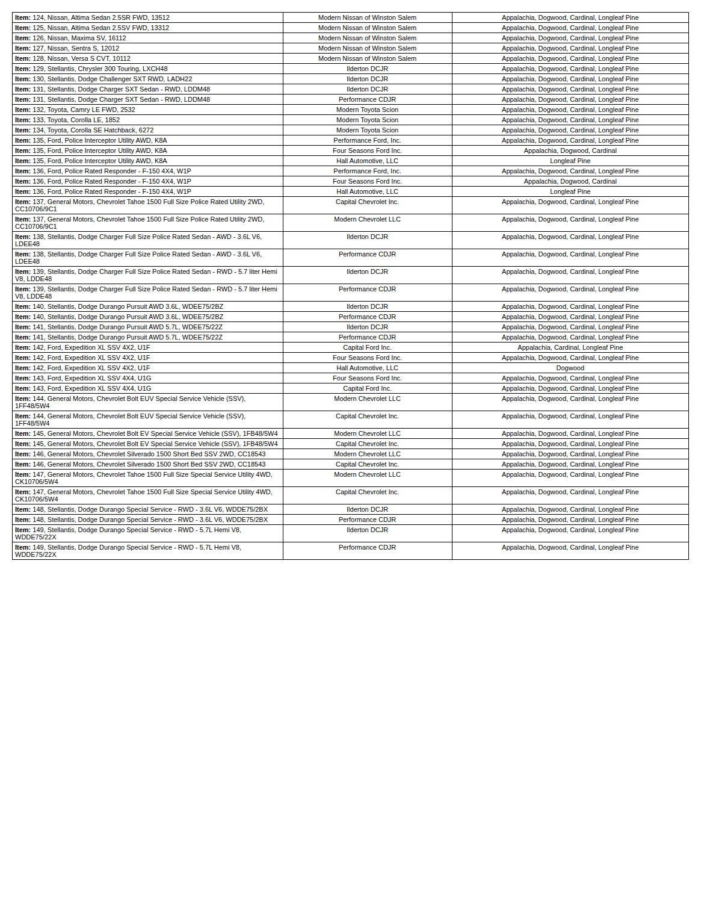| Item: 124, Nissan, Altima Sedan 2.5SR FWD, 13512 | Modern Nissan of Winston Salem | Appalachia, Dogwood, Cardinal, Longleaf Pine |
| Item: 125, Nissan, Altima Sedan 2.5SV FWD, 13312 | Modern Nissan of Winston Salem | Appalachia, Dogwood, Cardinal, Longleaf Pine |
| Item: 126, Nissan, Maxima SV, 16112 | Modern Nissan of Winston Salem | Appalachia, Dogwood, Cardinal, Longleaf Pine |
| Item: 127, Nissan, Sentra S, 12012 | Modern Nissan of Winston Salem | Appalachia, Dogwood, Cardinal, Longleaf Pine |
| Item: 128, Nissan, Versa S CVT, 10112 | Modern Nissan of Winston Salem | Appalachia, Dogwood, Cardinal, Longleaf Pine |
| Item: 129, Stellantis, Chrysler 300 Touring, LXCH48 | Ilderton DCJR | Appalachia, Dogwood, Cardinal, Longleaf Pine |
| Item: 130, Stellantis, Dodge Challenger SXT RWD, LADH22 | Ilderton DCJR | Appalachia, Dogwood, Cardinal, Longleaf Pine |
| Item: 131, Stellantis, Dodge Charger SXT Sedan - RWD, LDDM48 | Ilderton DCJR | Appalachia, Dogwood, Cardinal, Longleaf Pine |
| Item: 131, Stellantis, Dodge Charger SXT Sedan - RWD, LDDM48 | Performance CDJR | Appalachia, Dogwood, Cardinal, Longleaf Pine |
| Item: 132, Toyota, Camry LE FWD, 2532 | Modern Toyota Scion | Appalachia, Dogwood, Cardinal, Longleaf Pine |
| Item: 133, Toyota, Corolla LE, 1852 | Modern Toyota Scion | Appalachia, Dogwood, Cardinal, Longleaf Pine |
| Item: 134, Toyota, Corolla SE Hatchback, 6272 | Modern Toyota Scion | Appalachia, Dogwood, Cardinal, Longleaf Pine |
| Item: 135, Ford, Police Interceptor Utility AWD, K8A | Performance Ford, Inc. | Appalachia, Dogwood, Cardinal, Longleaf Pine |
| Item: 135, Ford, Police Interceptor Utility AWD, K8A | Four Seasons Ford Inc. | Appalachia, Dogwood, Cardinal |
| Item: 135, Ford, Police Interceptor Utility AWD, K8A | Hall Automotive, LLC | Longleaf Pine |
| Item: 136, Ford, Police Rated Responder - F-150 4X4, W1P | Performance Ford, Inc. | Appalachia, Dogwood, Cardinal, Longleaf Pine |
| Item: 136, Ford, Police Rated Responder - F-150 4X4, W1P | Four Seasons Ford Inc. | Appalachia, Dogwood, Cardinal |
| Item: 136, Ford, Police Rated Responder - F-150 4X4, W1P | Hall Automotive, LLC | Longleaf Pine |
| Item: 137, General Motors, Chevrolet Tahoe 1500 Full Size Police Rated Utility 2WD, CC10706/9C1 | Capital Chevrolet Inc. | Appalachia, Dogwood, Cardinal, Longleaf Pine |
| Item: 137, General Motors, Chevrolet Tahoe 1500 Full Size Police Rated Utility 2WD, CC10706/9C1 | Modern Chevrolet LLC | Appalachia, Dogwood, Cardinal, Longleaf Pine |
| Item: 138, Stellantis, Dodge Charger Full Size Police Rated Sedan - AWD - 3.6L V6, LDEE48 | Ilderton DCJR | Appalachia, Dogwood, Cardinal, Longleaf Pine |
| Item: 138, Stellantis, Dodge Charger Full Size Police Rated Sedan - AWD - 3.6L V6, LDEE48 | Performance CDJR | Appalachia, Dogwood, Cardinal, Longleaf Pine |
| Item: 139, Stellantis, Dodge Charger Full Size Police Rated Sedan - RWD - 5.7 liter Hemi V8, LDDE48 | Ilderton DCJR | Appalachia, Dogwood, Cardinal, Longleaf Pine |
| Item: 139, Stellantis, Dodge Charger Full Size Police Rated Sedan - RWD - 5.7 liter Hemi V8, LDDE48 | Performance CDJR | Appalachia, Dogwood, Cardinal, Longleaf Pine |
| Item: 140, Stellantis, Dodge Durango Pursuit AWD 3.6L, WDEE75/2BZ | Ilderton DCJR | Appalachia, Dogwood, Cardinal, Longleaf Pine |
| Item: 140, Stellantis, Dodge Durango Pursuit AWD 3.6L, WDEE75/2BZ | Performance CDJR | Appalachia, Dogwood, Cardinal, Longleaf Pine |
| Item: 141, Stellantis, Dodge Durango Pursuit AWD 5.7L, WDEE75/22Z | Ilderton DCJR | Appalachia, Dogwood, Cardinal, Longleaf Pine |
| Item: 141, Stellantis, Dodge Durango Pursuit AWD 5.7L, WDEE75/22Z | Performance CDJR | Appalachia, Dogwood, Cardinal, Longleaf Pine |
| Item: 142, Ford, Expedition XL SSV 4X2, U1F | Capital Ford Inc. | Appalachia, Cardinal, Longleaf Pine |
| Item: 142, Ford, Expedition XL SSV 4X2, U1F | Four Seasons Ford Inc. | Appalachia, Dogwood, Cardinal, Longleaf Pine |
| Item: 142, Ford, Expedition XL SSV 4X2, U1F | Hall Automotive, LLC | Dogwood |
| Item: 143, Ford, Expedition XL SSV 4X4, U1G | Four Seasons Ford Inc. | Appalachia, Dogwood, Cardinal, Longleaf Pine |
| Item: 143, Ford, Expedition XL SSV 4X4, U1G | Capital Ford Inc. | Appalachia, Dogwood, Cardinal, Longleaf Pine |
| Item: 144, General Motors, Chevrolet Bolt EUV Special Service Vehicle (SSV), 1FF48/5W4 | Modern Chevrolet LLC | Appalachia, Dogwood, Cardinal, Longleaf Pine |
| Item: 144, General Motors, Chevrolet Bolt EUV Special Service Vehicle (SSV), 1FF48/5W4 | Capital Chevrolet Inc. | Appalachia, Dogwood, Cardinal, Longleaf Pine |
| Item: 145, General Motors, Chevrolet Bolt EV Special Service Vehicle (SSV), 1FB48/5W4 | Modern Chevrolet LLC | Appalachia, Dogwood, Cardinal, Longleaf Pine |
| Item: 145, General Motors, Chevrolet Bolt EV Special Service Vehicle (SSV), 1FB48/5W4 | Capital Chevrolet Inc. | Appalachia, Dogwood, Cardinal, Longleaf Pine |
| Item: 146, General Motors, Chevrolet Silverado 1500 Short Bed SSV 2WD, CC18543 | Modern Chevrolet LLC | Appalachia, Dogwood, Cardinal, Longleaf Pine |
| Item: 146, General Motors, Chevrolet Silverado 1500 Short Bed SSV 2WD, CC18543 | Capital Chevrolet Inc. | Appalachia, Dogwood, Cardinal, Longleaf Pine |
| Item: 147, General Motors, Chevrolet Tahoe 1500 Full Size Special Service Utility 4WD, CK10706/5W4 | Modern Chevrolet LLC | Appalachia, Dogwood, Cardinal, Longleaf Pine |
| Item: 147, General Motors, Chevrolet Tahoe 1500 Full Size Special Service Utility 4WD, CK10706/5W4 | Capital Chevrolet Inc. | Appalachia, Dogwood, Cardinal, Longleaf Pine |
| Item: 148, Stellantis, Dodge Durango Special Service - RWD - 3.6L V6, WDDE75/2BX | Ilderton DCJR | Appalachia, Dogwood, Cardinal, Longleaf Pine |
| Item: 148, Stellantis, Dodge Durango Special Service - RWD - 3.6L V6, WDDE75/2BX | Performance CDJR | Appalachia, Dogwood, Cardinal, Longleaf Pine |
| Item: 149, Stellantis, Dodge Durango Special Service - RWD - 5.7L Hemi V8, WDDE75/22X | Ilderton DCJR | Appalachia, Dogwood, Cardinal, Longleaf Pine |
| Item: 149, Stellantis, Dodge Durango Special Service - RWD - 5.7L Hemi V8, WDDE75/22X | Performance CDJR | Appalachia, Dogwood, Cardinal, Longleaf Pine |